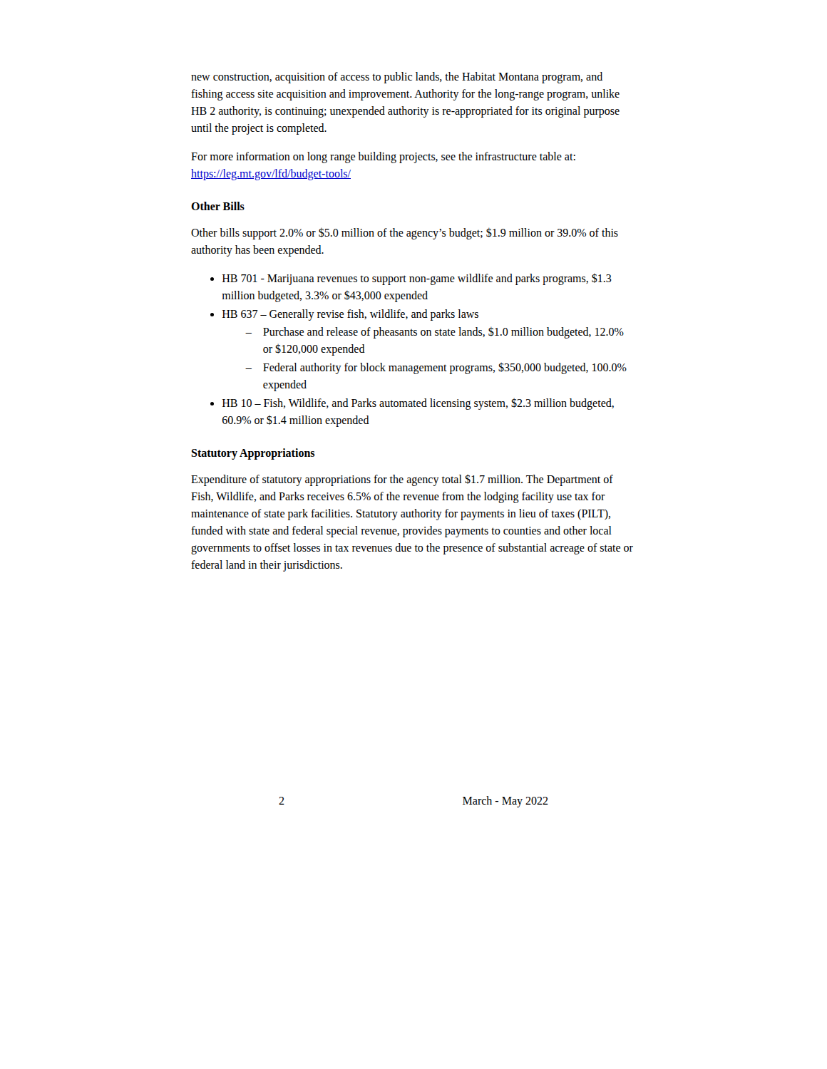new construction, acquisition of access to public lands, the Habitat Montana program, and fishing access site acquisition and improvement. Authority for the long-range program, unlike HB 2 authority, is continuing; unexpended authority is re-appropriated for its original purpose until the project is completed.
For more information on long range building projects, see the infrastructure table at:
https://leg.mt.gov/lfd/budget-tools/
Other Bills
Other bills support 2.0% or $5.0 million of the agency’s budget; $1.9 million or 39.0% of this authority has been expended.
HB 701 - Marijuana revenues to support non-game wildlife and parks programs, $1.3 million budgeted, 3.3% or $43,000 expended
HB 637 – Generally revise fish, wildlife, and parks laws
Purchase and release of pheasants on state lands, $1.0 million budgeted, 12.0% or $120,000 expended
Federal authority for block management programs, $350,000 budgeted, 100.0% expended
HB 10 – Fish, Wildlife, and Parks automated licensing system, $2.3 million budgeted, 60.9% or $1.4 million expended
Statutory Appropriations
Expenditure of statutory appropriations for the agency total $1.7 million. The Department of Fish, Wildlife, and Parks receives 6.5% of the revenue from the lodging facility use tax for maintenance of state park facilities. Statutory authority for payments in lieu of taxes (PILT), funded with state and federal special revenue, provides payments to counties and other local governments to offset losses in tax revenues due to the presence of substantial acreage of state or federal land in their jurisdictions.
2 March - May 2022